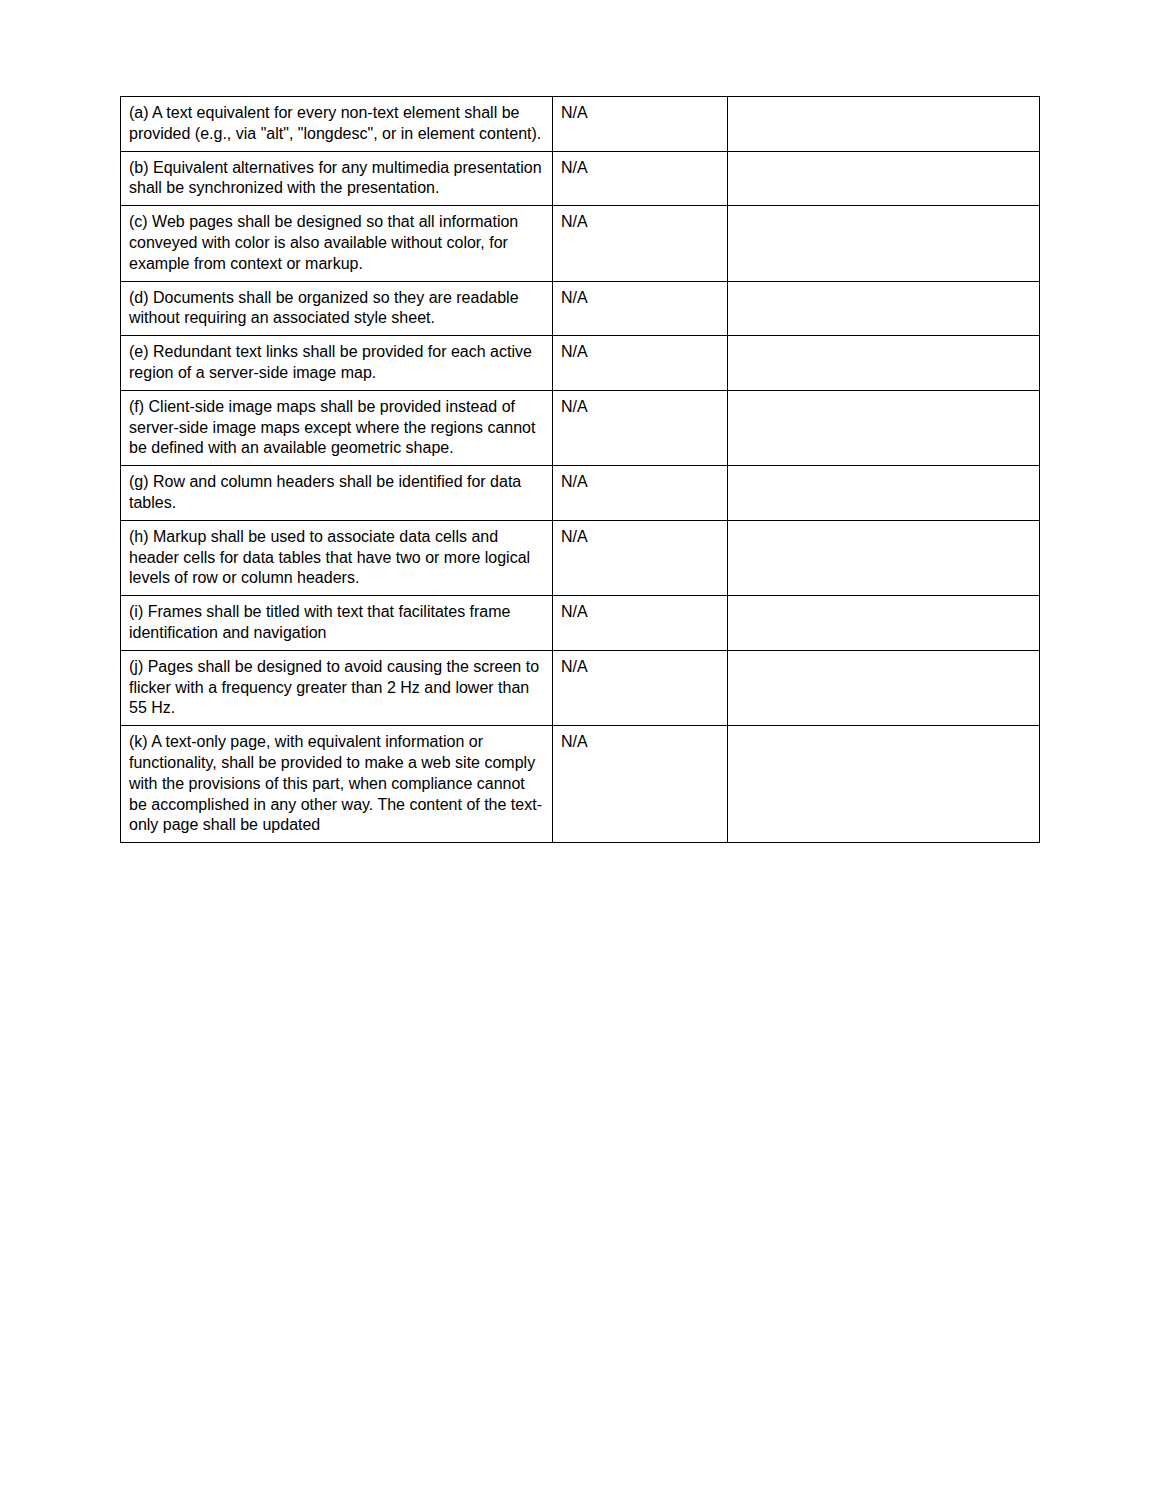| (a) A text equivalent for every non-text element shall be provided (e.g., via "alt", "longdesc", or in element content). | N/A | |
| (b) Equivalent alternatives for any multimedia presentation shall be synchronized with the presentation. | N/A | |
| (c) Web pages shall be designed so that all information conveyed with color is also available without color, for example from context or markup. | N/A | |
| (d) Documents shall be organized so they are readable without requiring an associated style sheet. | N/A | |
| (e) Redundant text links shall be provided for each active region of a server-side image map. | N/A | |
| (f) Client-side image maps shall be provided instead of server-side image maps except where the regions cannot be defined with an available geometric shape. | N/A | |
| (g) Row and column headers shall be identified for data tables. | N/A | |
| (h) Markup shall be used to associate data cells and header cells for data tables that have two or more logical levels of row or column headers. | N/A | |
| (i) Frames shall be titled with text that facilitates frame identification and navigation | N/A | |
| (j) Pages shall be designed to avoid causing the screen to flicker with a frequency greater than 2 Hz and lower than 55 Hz. | N/A | |
| (k) A text-only page, with equivalent information or functionality, shall be provided to make a web site comply with the provisions of this part, when compliance cannot be accomplished in any other way. The content of the text-only page shall be updated | N/A | |